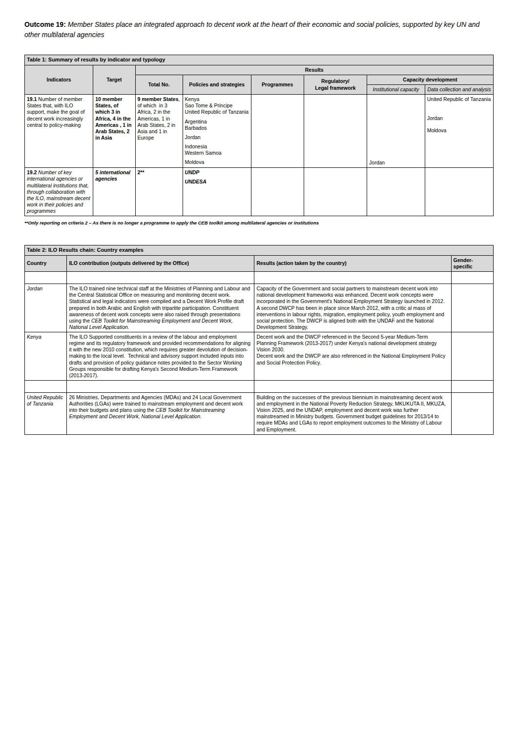Outcome 19: Member States place an integrated approach to decent work at the heart of their economic and social policies, supported by key UN and other multilateral agencies
| Table 1: Summary of results by indicator and typology |
| Indicators | Target | Results |
| Total No. | Policies and strategies | Programmes | Regulatory/ Legal framework | Capacity development |
| Institutional capacity | Data collection and analysis |
| 19.1 Number of member States that, with ILO support, make the goal of decent work increasingly central to policy-making | 10 member States, of which 3 in Africa, 4 in the Americas , 1 in Arab States, 2 in Asia | 9 member States , of which in 3 Africa, 2 in the Americas, 1 in Arab States, 2 in Asia and 1 in Europe | Kenya Sao Tome & Principe United Republic of Tanzania Argentina Barbados Jordan Indonesia Western Samoa Moldova | | | Jordan | United Republic of Tanzania Jordan Moldova |
| 19.2 Number of key international agencies or multilateral institutions that, through collaboration with the ILO, mainstream decent work in their policies and programmes | 5 international agencies | 2** | UNDP UNDESA | | | | |
**Only reporting on criteria 2 – As there is no longer a programme to apply the CEB toolkit among multilateral agencies or institutions
| Table 2: ILO Results chain: Country examples |
| Country | ILO contribution (outputs delivered by the Office) | Results (action taken by the country) | Gender-specific |
| Jordan | The ILO trained nine technical staff at the Ministries of Planning and Labour and the Central Statistical Office on measuring and monitoring decent work. Statistical and legal indicators were compiled and a Decent Work Profile draft prepared in both Arabic and English with tripartite participation. Constituent awareness of decent work concepts were also raised through presentations using the CEB Toolkit for Mainstreaming Employment and Decent Work, National Level Application . | Capacity of the Government and social partners to mainstream decent work into national development frameworks was enhanced. Decent work concepts were incorporated in the Government's National Employment Strategy launched in 2012. A second DWCP has been in place since March 2012, with a critic al mass of interventions in labour rights, migration, employment policy, youth employment and social protection. The DWCP is aligned both with the UNDAF and the National Development Strategy. | |
| Kenya | The ILO Supported constituents in a review of the labour and employment regime and its regulatory framework and provided recommendations for aligning it with the new 2010 constitution, which requires greater devolution of decision-making to the local level. Technical and advisory support included inputs into drafts and provision of policy guidance notes provided to the Sector Working Groups responsible for drafting Kenya's Second Medium-Term Framework (2013-2017). | Decent work and the DWCP referenced in the Second 5-year Medium-Term Planning Framework (2013-2017) under Kenya's national development strategy Vision 2030. Decent work and the DWCP are also referenced in the National Employment Policy and Social Protection Policy. | |
| United Republic of Tanzania | 26 Ministries, Departments and Agencies (MDAs) and 24 Local Government Authorities (LGAs) were trained to mainstream employment and decent work into their budgets and plans using the CEB Toolkit for Mainstreaming Employment and Decent Work, National Level Application . | Building on the successes of the previous biennium in mainstreaming decent work and employment in the National Poverty Reduction Strategy, MKUKUTA II, MKUZA, Vision 2025, and the UNDAP, employment and decent work was further mainstreamed in Ministry budgets. Government budget guidelines for 2013/14 to require MDAs and LGAs to report employment outcomes to the Ministry of Labour and Employment. | |